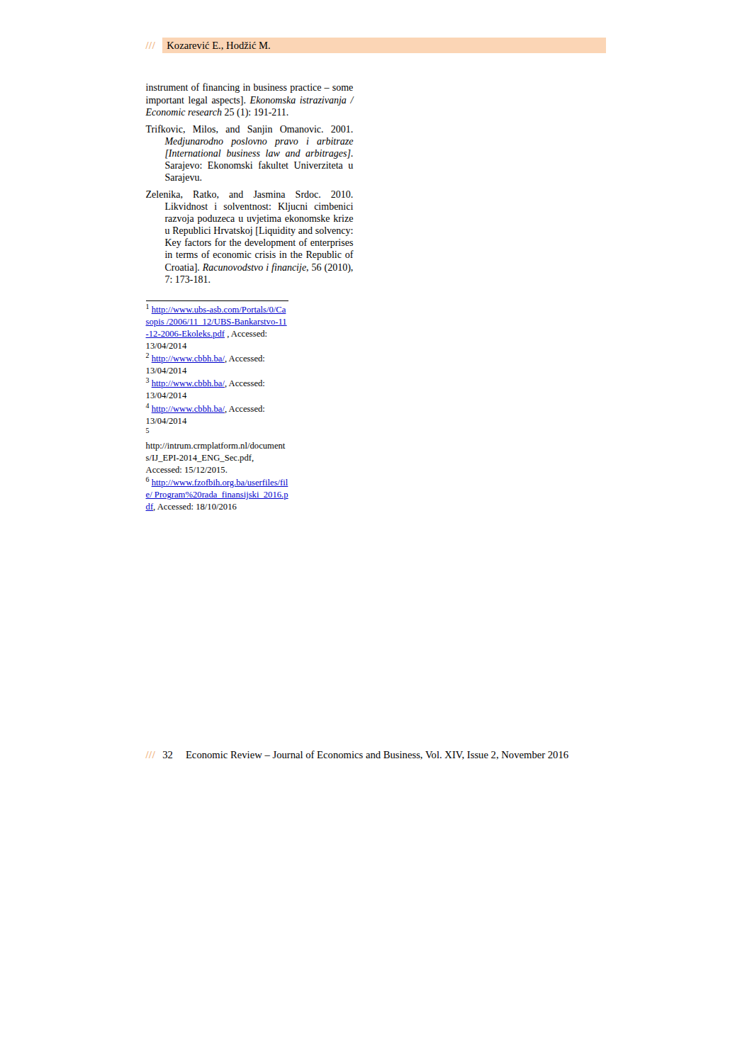///
Kozarević E., Hodžić M.
instrument of financing in business practice – some important legal aspects]. Ekonomska istrazivanja / Economic research 25 (1): 191-211.
Trifkovic, Milos, and Sanjin Omanovic. 2001. Medjunarodno poslovno pravo i arbitraze [International business law and arbitrages]. Sarajevo: Ekonomski fakultet Univerziteta u Sarajevu.
Zelenika, Ratko, and Jasmina Srdoc. 2010. Likvidnost i solventnost: Kljucni cimbenici razvoja poduzeca u uvjetima ekonomske krize u Republici Hrvatskoj [Liquidity and solvency: Key factors for the development of enterprises in terms of economic crisis in the Republic of Croatia]. Racunovodstvo i financije, 56 (2010), 7: 173-181.
1 http://www.ubs-asb.com/Portals/0/Casopis /2006/11_12/UBS-Bankarstvo-11-12-2006-Ekoleks.pdf , Accessed: 13/04/2014
2 http://www.cbbh.ba/, Accessed: 13/04/2014
3 http://www.cbbh.ba/, Accessed: 13/04/2014
4 http://www.cbbh.ba/, Accessed: 13/04/2014
5 http://intrum.crmplatform.nl/documents/IJ_EPI-2014_ENG_Sec.pdf, Accessed: 15/12/2015.
6 http://www.fzofbih.org.ba/userfiles/file/ Program%20rada_finansijski_2016.pdf, Accessed: 18/10/2016
/// 32 Economic Review – Journal of Economics and Business, Vol. XIV, Issue 2, November 2016